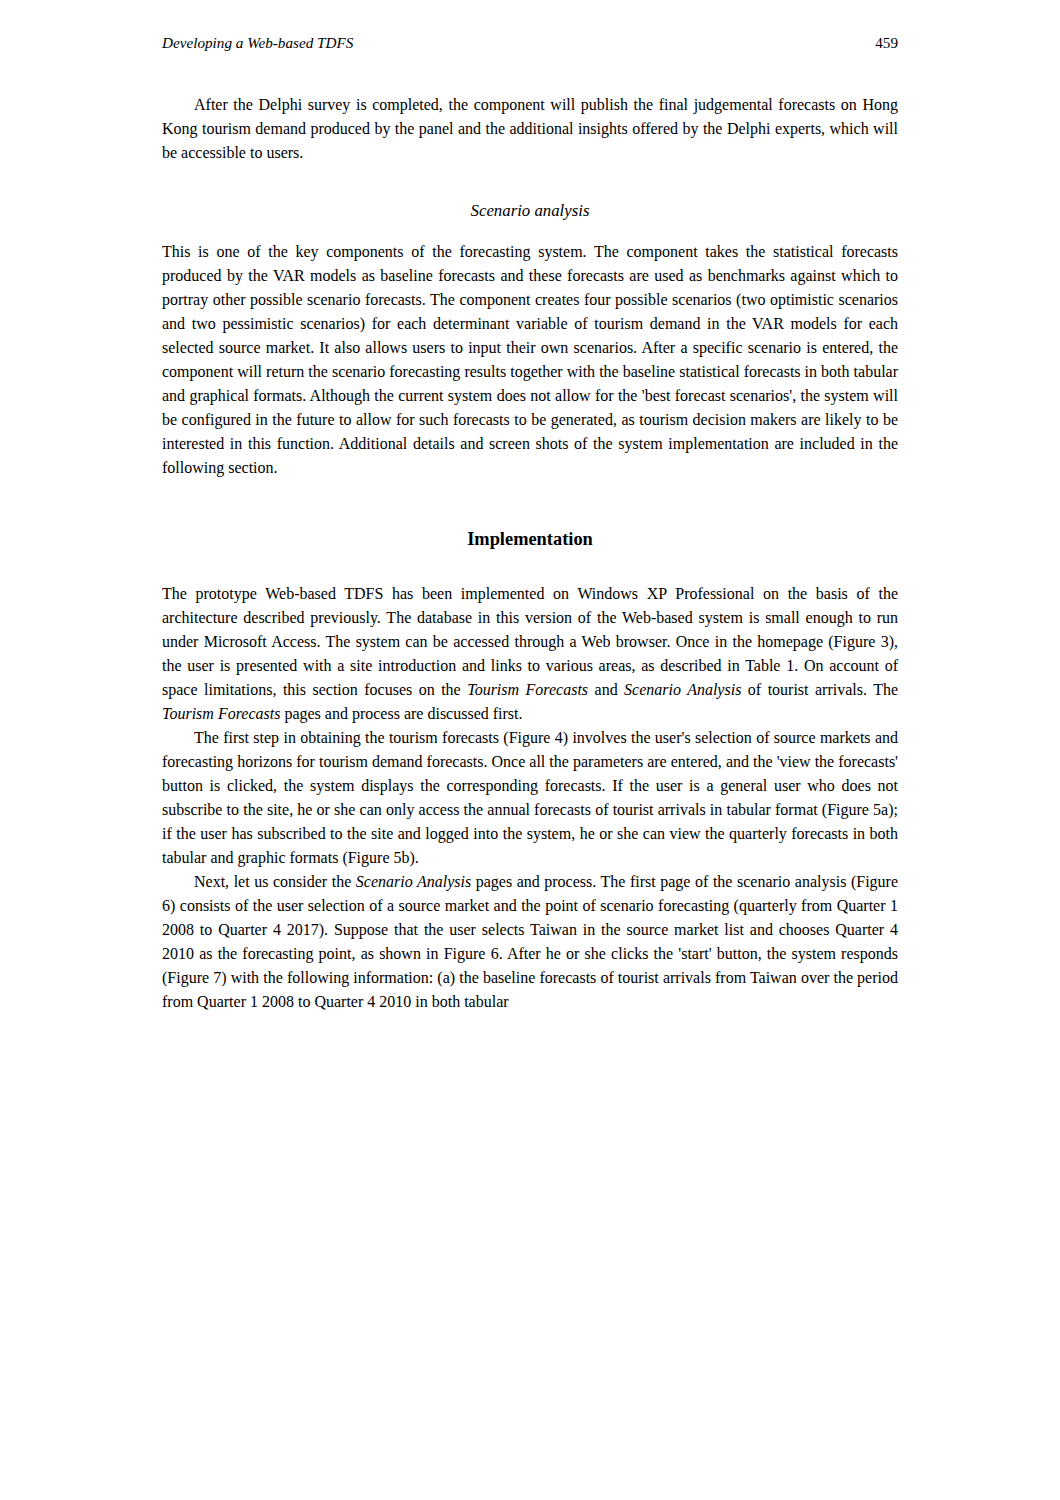Developing a Web-based TDFS 459
After the Delphi survey is completed, the component will publish the final judgemental forecasts on Hong Kong tourism demand produced by the panel and the additional insights offered by the Delphi experts, which will be accessible to users.
Scenario analysis
This is one of the key components of the forecasting system. The component takes the statistical forecasts produced by the VAR models as baseline forecasts and these forecasts are used as benchmarks against which to portray other possible scenario forecasts. The component creates four possible scenarios (two optimistic scenarios and two pessimistic scenarios) for each determinant variable of tourism demand in the VAR models for each selected source market. It also allows users to input their own scenarios. After a specific scenario is entered, the component will return the scenario forecasting results together with the baseline statistical forecasts in both tabular and graphical formats. Although the current system does not allow for the 'best forecast scenarios', the system will be configured in the future to allow for such forecasts to be generated, as tourism decision makers are likely to be interested in this function. Additional details and screen shots of the system implementation are included in the following section.
Implementation
The prototype Web-based TDFS has been implemented on Windows XP Professional on the basis of the architecture described previously. The database in this version of the Web-based system is small enough to run under Microsoft Access. The system can be accessed through a Web browser. Once in the homepage (Figure 3), the user is presented with a site introduction and links to various areas, as described in Table 1. On account of space limitations, this section focuses on the Tourism Forecasts and Scenario Analysis of tourist arrivals. The Tourism Forecasts pages and process are discussed first.
The first step in obtaining the tourism forecasts (Figure 4) involves the user's selection of source markets and forecasting horizons for tourism demand forecasts. Once all the parameters are entered, and the 'view the forecasts' button is clicked, the system displays the corresponding forecasts. If the user is a general user who does not subscribe to the site, he or she can only access the annual forecasts of tourist arrivals in tabular format (Figure 5a); if the user has subscribed to the site and logged into the system, he or she can view the quarterly forecasts in both tabular and graphic formats (Figure 5b).
Next, let us consider the Scenario Analysis pages and process. The first page of the scenario analysis (Figure 6) consists of the user selection of a source market and the point of scenario forecasting (quarterly from Quarter 1 2008 to Quarter 4 2017). Suppose that the user selects Taiwan in the source market list and chooses Quarter 4 2010 as the forecasting point, as shown in Figure 6. After he or she clicks the 'start' button, the system responds (Figure 7) with the following information: (a) the baseline forecasts of tourist arrivals from Taiwan over the period from Quarter 1 2008 to Quarter 4 2010 in both tabular